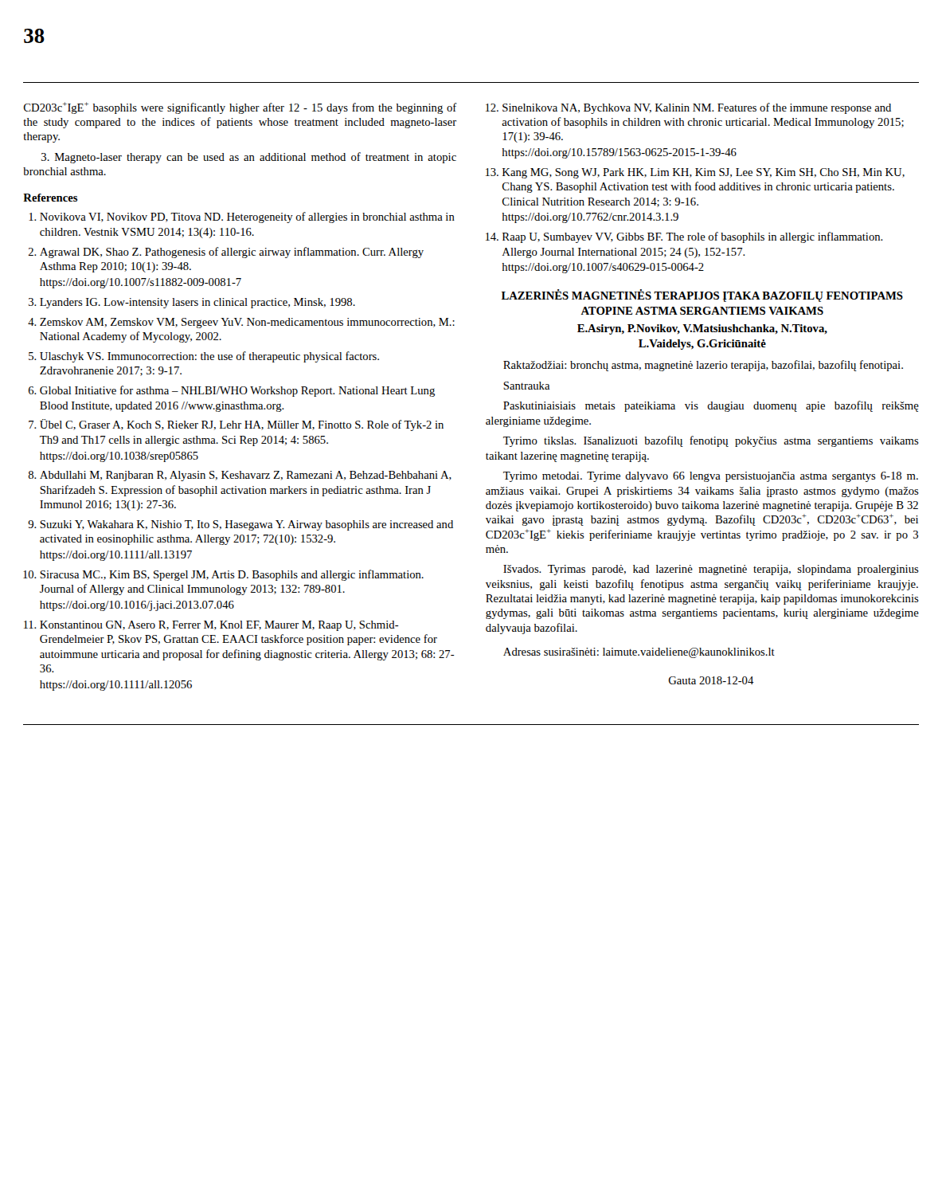38
CD203c+IgE+ basophils were significantly higher after 12 - 15 days from the beginning of the study compared to the indices of patients whose treatment included magneto-laser therapy.
3. Magneto-laser therapy can be used as an additional method of treatment in atopic bronchial asthma.
References
Novikova VI, Novikov PD, Titova ND. Heterogeneity of allergies in bronchial asthma in children. Vestnik VSMU 2014; 13(4): 110-16.
Agrawal DK, Shao Z. Pathogenesis of allergic airway inflammation. Curr. Allergy Asthma Rep 2010; 10(1): 39-48. https://doi.org/10.1007/s11882-009-0081-7
Lyanders IG. Low-intensity lasers in clinical practice, Minsk, 1998.
Zemskov AM, Zemskov VM, Sergeev YuV. Non-medicamentous immunocorrection, M.: National Academy of Mycology, 2002.
Ulaschyk VS. Immunocorrection: the use of therapeutic physical factors. Zdravohranenie 2017; 3: 9-17.
Global Initiative for asthma – NHLBI/WHO Workshop Report. National Heart Lung Blood Institute, updated 2016 //www.ginasthma.org.
Übel C, Graser A, Koch S, Rieker RJ, Lehr HA, Müller M, Finotto S. Role of Tyk-2 in Th9 and Th17 cells in allergic asthma. Sci Rep 2014; 4: 5865. https://doi.org/10.1038/srep05865
Abdullahi M, Ranjbaran R, Alyasin S, Keshavarz Z, Ramezani A, Behzad-Behbahani A, Sharifzadeh S. Expression of basophil activation markers in pediatric asthma. Iran J Immunol 2016; 13(1): 27-36.
Suzuki Y, Wakahara K, Nishio T, Ito S, Hasegawa Y. Airway basophils are increased and activated in eosinophilic asthma. Allergy 2017; 72(10): 1532-9. https://doi.org/10.1111/all.13197
Siracusa MC., Kim BS, Spergel JM, Artis D. Basophils and allergic inflammation. Journal of Allergy and Clinical Immunology 2013; 132: 789-801. https://doi.org/10.1016/j.jaci.2013.07.046
Konstantinou GN, Asero R, Ferrer M, Knol EF, Maurer M, Raap U, Schmid-Grendelmeier P, Skov PS, Grattan CE. EAACI taskforce position paper: evidence for autoimmune urticaria and proposal for defining diagnostic criteria. Allergy 2013; 68: 27-36. https://doi.org/10.1111/all.12056
Sinelnikova NA, Bychkova NV, Kalinin NM. Features of the immune response and activation of basophils in children with chronic urticarial. Medical Immunology 2015; 17(1): 39-46. https://doi.org/10.15789/1563-0625-2015-1-39-46
Kang MG, Song WJ, Park HK, Lim KH, Kim SJ, Lee SY, Kim SH, Cho SH, Min KU, Chang YS. Basophil Activation test with food additives in chronic urticaria patients. Clinical Nutrition Research 2014; 3: 9-16. https://doi.org/10.7762/cnr.2014.3.1.9
Raap U, Sumbayev VV, Gibbs BF. The role of basophils in allergic inflammation. Allergo Journal International 2015; 24 (5), 152-157. https://doi.org/10.1007/s40629-015-0064-2
LAZERINĖS MAGNETINĖS TERAPIJOS ĮTAKA BAZOFILŲ FENOTIPAMS ATOPINE ASTMA SERGANTIEMS VAIKAMS
E.Asiryn, P.Novikov, V.Matsiushchanka, N.Titova,
L.Vaidelys, G.Griciūnaitė
Raktažodžiai: bronchų astma, magnetinė lazerio terapija, bazofilai, bazofilų fenotipai.
Santrauka
Paskutiniaisiais metais pateikiama vis daugiau duomenų apie bazofilų reikšmę alerginiame uždegime.
Tyrimo tikslas. Išanalizuoti bazofilų fenotipų pokyčius astma sergantiems vaikams taikant lazerinę magnetinę terapiją.
Tyrimo metodai. Tyrime dalyvavo 66 lengva persistuojančia astma sergantys 6-18 m. amžiaus vaikai. Grupei A priskirtiems 34 vaikams šalia įprasto astmos gydymo (mažos dozės įkvepiamojo kortikosteroido) buvo taikoma lazerinė magnetinė terapija. Grupėje B 32 vaikai gavo įprastą bazinį astmos gydymą. Bazofilų CD203c+, CD203c+CD63+, bei CD203c+IgE+ kiekis periferiniame kraujyje vertintas tyrimo pradžioje, po 2 sav. ir po 3 mėn.
Išvados. Tyrimas parodė, kad lazerinė magnetinė terapija, slopindama proalerginius veiksnius, gali keisti bazofilų fenotipus astma sergančių vaikų periferiniame kraujyje. Rezultatai leidžia manyti, kad lazerinė magnetinė terapija, kaip papildomas imunokorekcinis gydymas, gali būti taikomas astma sergantiems pacientams, kurių alerginiame uždegime dalyvauja bazofilai.
Adresas susirašinėti: laimute.vaideliene@kaunoklinikos.lt
Gauta 2018-12-04